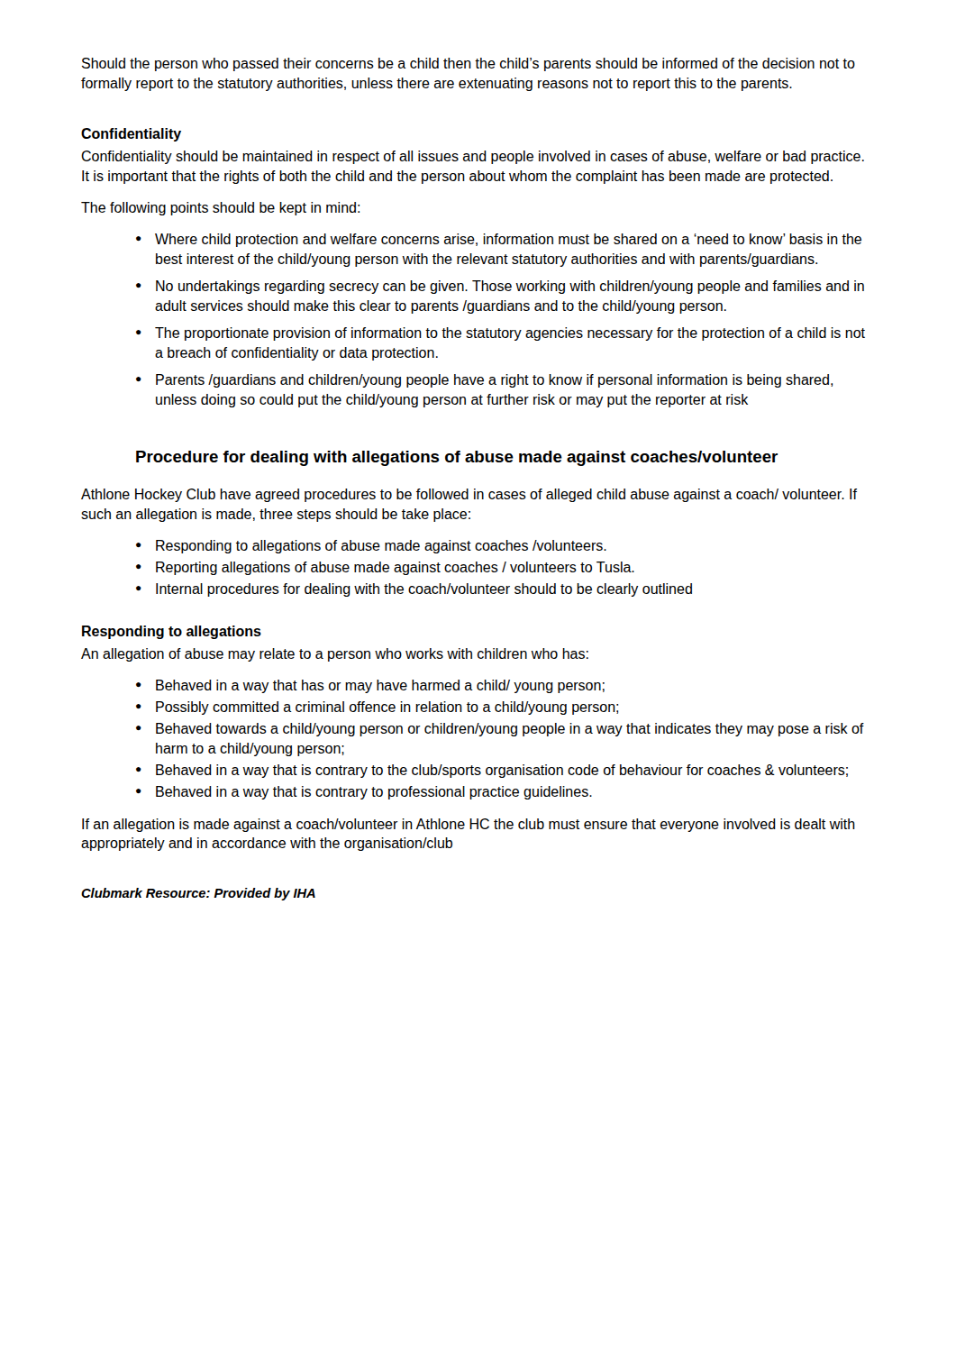Should the person who passed their concerns be a child then the child’s parents should be informed of the decision not to formally report to the statutory authorities, unless there are extenuating reasons not to report this to the parents.
Confidentiality
Confidentiality should be maintained in respect of all issues and people involved in cases of abuse, welfare or bad practice. It is important that the rights of both the child and the person about whom the complaint has been made are protected.
The following points should be kept in mind:
Where child protection and welfare concerns arise, information must be shared on a ‘need to know’ basis in the best interest of the child/young person with the relevant statutory authorities and with parents/guardians.
No undertakings regarding secrecy can be given. Those working with children/young people and families and in adult services should make this clear to parents /guardians and to the child/young person.
The proportionate provision of information to the statutory agencies necessary for the protection of a child is not a breach of confidentiality or data protection.
Parents /guardians and children/young people have a right to know if personal information is being shared, unless doing so could put the child/young person at further risk or may put the reporter at risk
Procedure for dealing with allegations of abuse made against coaches/volunteer
Athlone Hockey Club have agreed procedures to be followed in cases of alleged child abuse against a coach/ volunteer. If such an allegation is made, three steps should be take place:
Responding to allegations of abuse made against coaches /volunteers.
Reporting allegations of abuse made against coaches / volunteers to Tusla.
Internal procedures for dealing with the coach/volunteer should to be clearly outlined
Responding to allegations
An allegation of abuse may relate to a person who works with children who has:
Behaved in a way that has or may have harmed a child/ young person;
Possibly committed a criminal offence in relation to a child/young person;
Behaved towards a child/young person or children/young people in a way that indicates they may pose a risk of harm to a child/young person;
Behaved in a way that is contrary to the club/sports organisation code of behaviour for coaches & volunteers;
Behaved in a way that is contrary to professional practice guidelines.
If an allegation is made against a coach/volunteer in Athlone HC the club must ensure that everyone involved is dealt with appropriately and in accordance with the organisation/club
Clubmark Resource: Provided by IHA